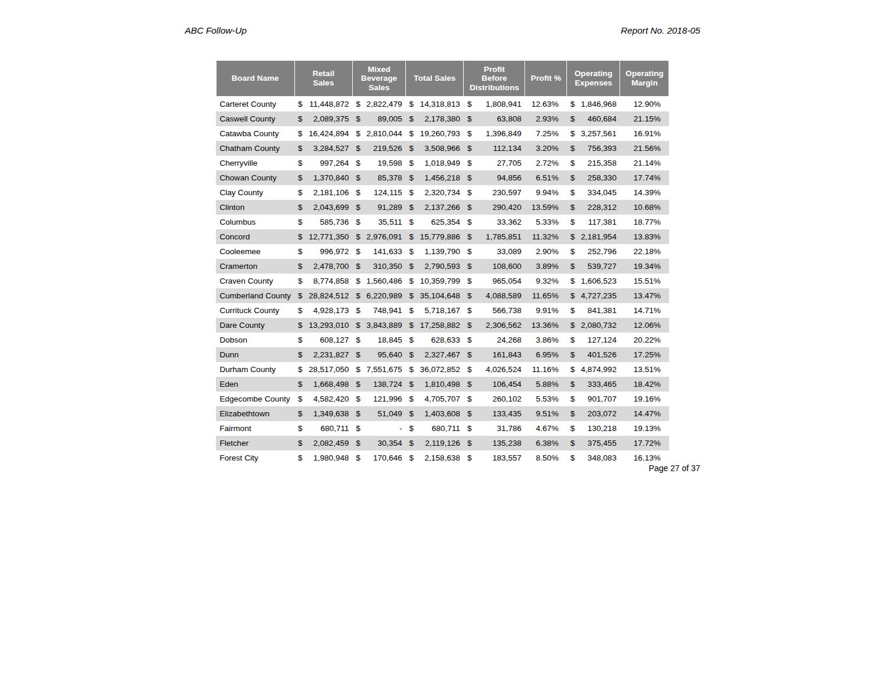ABC Follow-Up
Report No. 2018-05
| Board Name | Retail Sales | Mixed Beverage Sales | Total Sales | Profit Before Distributions | Profit % | Operating Expenses | Operating Margin |
| --- | --- | --- | --- | --- | --- | --- | --- |
| Carteret County | $ 11,448,872 | $ 2,822,479 | $ 14,318,813 | $ 1,808,941 | 12.63% | $ 1,846,968 | 12.90% |
| Caswell County | $ 2,089,375 | $ 89,005 | $ 2,178,380 | $ 63,808 | 2.93% | $ 460,684 | 21.15% |
| Catawba County | $ 16,424,894 | $ 2,810,044 | $ 19,260,793 | $ 1,396,849 | 7.25% | $ 3,257,561 | 16.91% |
| Chatham County | $ 3,284,527 | $ 219,526 | $ 3,508,966 | $ 112,134 | 3.20% | $ 756,393 | 21.56% |
| Cherryville | $ 997,264 | $ 19,598 | $ 1,018,949 | $ 27,705 | 2.72% | $ 215,358 | 21.14% |
| Chowan County | $ 1,370,840 | $ 85,378 | $ 1,456,218 | $ 94,856 | 6.51% | $ 258,330 | 17.74% |
| Clay County | $ 2,181,106 | $ 124,115 | $ 2,320,734 | $ 230,597 | 9.94% | $ 334,045 | 14.39% |
| Clinton | $ 2,043,699 | $ 91,289 | $ 2,137,266 | $ 290,420 | 13.59% | $ 228,312 | 10.68% |
| Columbus | $ 585,736 | $ 35,511 | $ 625,354 | $ 33,362 | 5.33% | $ 117,381 | 18.77% |
| Concord | $ 12,771,350 | $ 2,976,091 | $ 15,779,886 | $ 1,785,851 | 11.32% | $ 2,181,954 | 13.83% |
| Cooleemee | $ 996,972 | $ 141,633 | $ 1,139,790 | $ 33,089 | 2.90% | $ 252,796 | 22.18% |
| Cramerton | $ 2,478,700 | $ 310,350 | $ 2,790,593 | $ 108,600 | 3.89% | $ 539,727 | 19.34% |
| Craven County | $ 8,774,858 | $ 1,560,486 | $ 10,359,799 | $ 965,054 | 9.32% | $ 1,606,523 | 15.51% |
| Cumberland County | $ 28,824,512 | $ 6,220,989 | $ 35,104,648 | $ 4,088,589 | 11.65% | $ 4,727,235 | 13.47% |
| Currituck County | $ 4,928,173 | $ 748,941 | $ 5,718,167 | $ 566,738 | 9.91% | $ 841,381 | 14.71% |
| Dare County | $ 13,293,010 | $ 3,843,889 | $ 17,258,882 | $ 2,306,562 | 13.36% | $ 2,080,732 | 12.06% |
| Dobson | $ 608,127 | $ 18,845 | $ 628,633 | $ 24,268 | 3.86% | $ 127,124 | 20.22% |
| Dunn | $ 2,231,827 | $ 95,640 | $ 2,327,467 | $ 161,843 | 6.95% | $ 401,526 | 17.25% |
| Durham County | $ 28,517,050 | $ 7,551,675 | $ 36,072,852 | $ 4,026,524 | 11.16% | $ 4,874,992 | 13.51% |
| Eden | $ 1,668,498 | $ 138,724 | $ 1,810,498 | $ 106,454 | 5.88% | $ 333,465 | 18.42% |
| Edgecombe County | $ 4,582,420 | $ 121,996 | $ 4,705,707 | $ 260,102 | 5.53% | $ 901,707 | 19.16% |
| Elizabethtown | $ 1,349,638 | $ 51,049 | $ 1,403,608 | $ 133,435 | 9.51% | $ 203,072 | 14.47% |
| Fairmont | $ 680,711 | $ - | $ 680,711 | $ 31,786 | 4.67% | $ 130,218 | 19.13% |
| Fletcher | $ 2,082,459 | $ 30,354 | $ 2,119,126 | $ 135,238 | 6.38% | $ 375,455 | 17.72% |
| Forest City | $ 1,980,948 | $ 170,646 | $ 2,158,638 | $ 183,557 | 8.50% | $ 348,083 | 16.13% |
Page 27 of 37